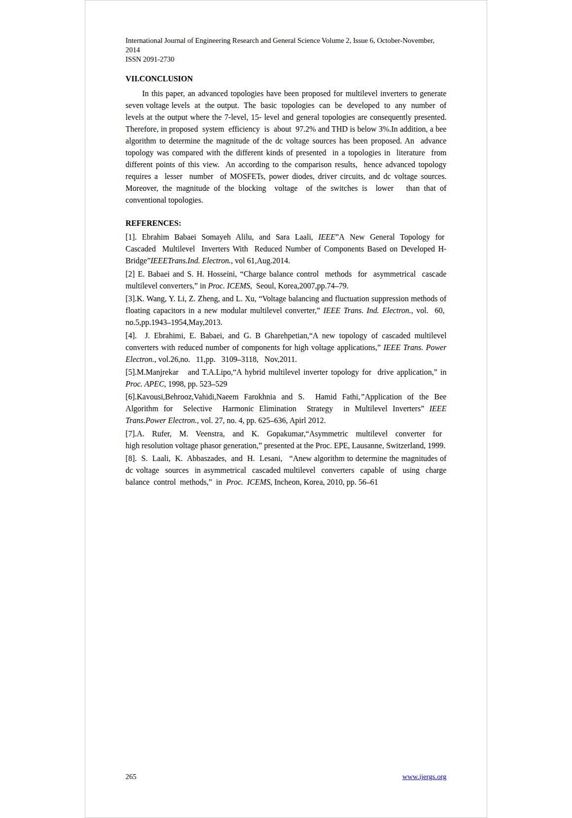International Journal of Engineering Research and General Science Volume 2, Issue 6, October-November, 2014
ISSN 2091-2730
VII.CONCLUSION
In this paper, an advanced topologies have been proposed for multilevel inverters to generate seven voltage levels at the output. The basic topologies can be developed to any number of levels at the output where the 7-level, 15- level and general topologies are consequently presented. Therefore, in proposed system efficiency is about 97.2% and THD is below 3%.In addition, a bee algorithm to determine the magnitude of the dc voltage sources has been proposed. An advance topology was compared with the different kinds of presented in a topologies in literature from different points of this view. An according to the comparison results, hence advanced topology requires a lesser number of MOSFETs, power diodes, driver circuits, and dc voltage sources. Moreover, the magnitude of the blocking voltage of the switches is lower than that of conventional topologies.
REFERENCES:
[1]. Ebrahim Babaei Somayeh Alilu, and Sara Laali, IEEE”A New General Topology for Cascaded Multilevel Inverters With Reduced Number of Components Based on Developed H- Bridge”IEEETrans.Ind. Electron., vol 61,Aug.2014.
[2] E. Babaei and S. H. Hosseini, “Charge balance control methods for asymmetrical cascade multilevel converters,” in Proc. ICEMS, Seoul, Korea,2007,pp.74–79.
[3].K. Wang, Y. Li, Z. Zheng, and L. Xu, “Voltage balancing and fluctuation suppression methods of floating capacitors in a new modular multilevel converter,” IEEE Trans. Ind. Electron., vol. 60, no.5,pp.1943–1954,May,2013.
[4]. J. Ebrahimi, E. Babaei, and G. B Gharehpetian,“A new topology of cascaded multilevel converters with reduced number of components for high voltage applications,” IEEE Trans. Power Electron., vol.26,no. 11,pp. 3109–3118, Nov,2011.
[5].M.Manjrekar and T.A.Lipo,“A hybrid multilevel inverter topology for drive application,” in Proc. APEC, 1998, pp. 523–529
[6].Kavousi,Behrooz,Vahidi,Naeem Farokhnia and S. Hamid Fathi,”Application of the Bee Algorithm for Selective Harmonic Elimination Strategy in Multilevel Inverters” IEEE Trans.Power Electron., vol. 27, no. 4, pp. 625–636, Apirl 2012.
[7].A. Rufer, M. Veenstra, and K. Gopakumar,“Asymmetric multilevel converter for high resolution voltage phasor generation,” presented at the Proc. EPE, Lausanne, Switzerland, 1999.
[8]. S. Laali, K. Abbaszades, and H. Lesani, “Anew algorithm to determine the magnitudes of dc voltage sources in asymmetrical cascaded multilevel converters capable of using charge balance control methods,” in Proc. ICEMS, Incheon, Korea, 2010, pp. 56–61
265 www.ijergs.org